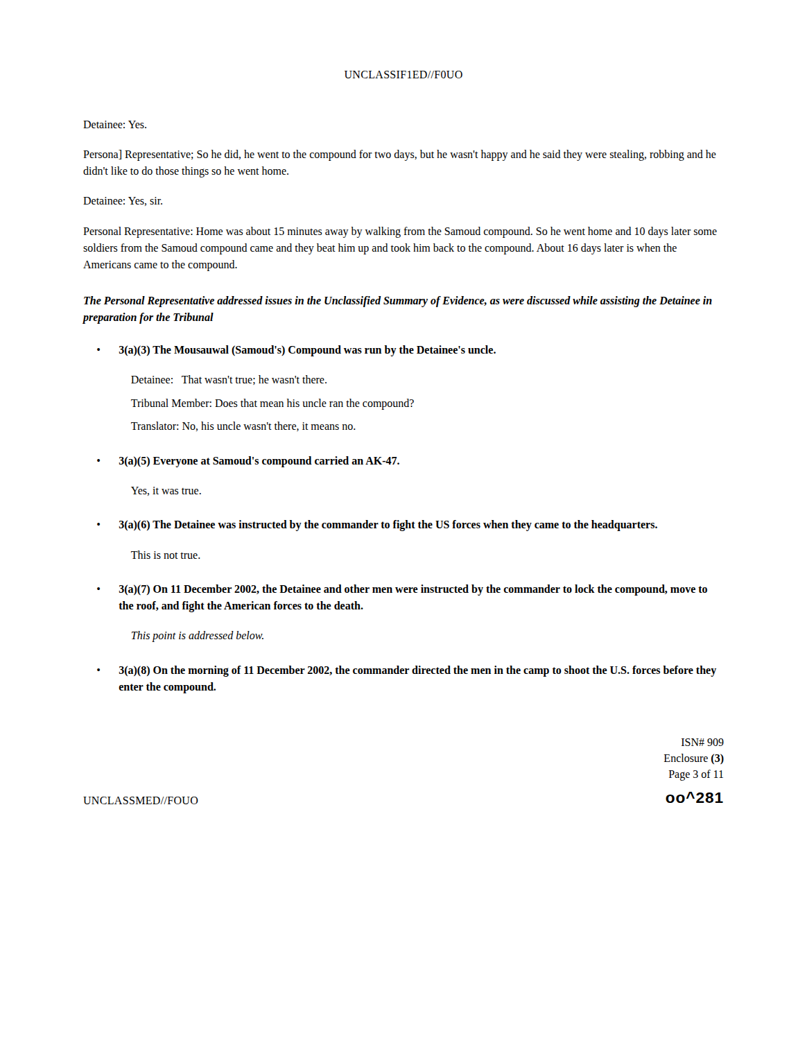UNCLASSIF1ED//F0UO
Detainee: Yes.
Persona] Representative; So he did, he went to the compound for two days, but he wasn't happy and he said they were stealing, robbing and he didn't like to do those things so he went home.
Detainee: Yes, sir.
Personal Representative: Home was about 15 minutes away by walking from the Samoud compound. So he went home and 10 days later some soldiers from the Samoud compound came and they beat him up and took him back to the compound. About 16 days later is when the Americans came to the compound.
The Personal Representative addressed issues in the Unclassified Summary of Evidence, as were discussed while assisting the Detainee in preparation for the Tribunal
• 3(a)(3) The Mousauwal (Samoud's) Compound was run by the Detainee's uncle. Detainee: That wasn't true; he wasn't there. Tribunal Member: Does that mean his uncle ran the compound? Translator: No, his uncle wasn't there, it means no.
• 3(a)(5) Everyone at Samoud's compound carried an AK-47. Yes, it was true.
• 3(a)(6) The Detainee was instructed by the commander to fight the US forces when they came to the headquarters. This is not true.
• 3(a)(7) On 11 December 2002, the Detainee and other men were instructed by the commander to lock the compound, move to the roof, and fight the American forces to the death. This point is addressed below.
• 3(a)(8) On the morning of 11 December 2002, the commander directed the men in the camp to shoot the U.S. forces before they enter the compound.
ISN# 909
Enclosure (3)
Page 3 of 11
UNCLASSMED//FOUO oo^281